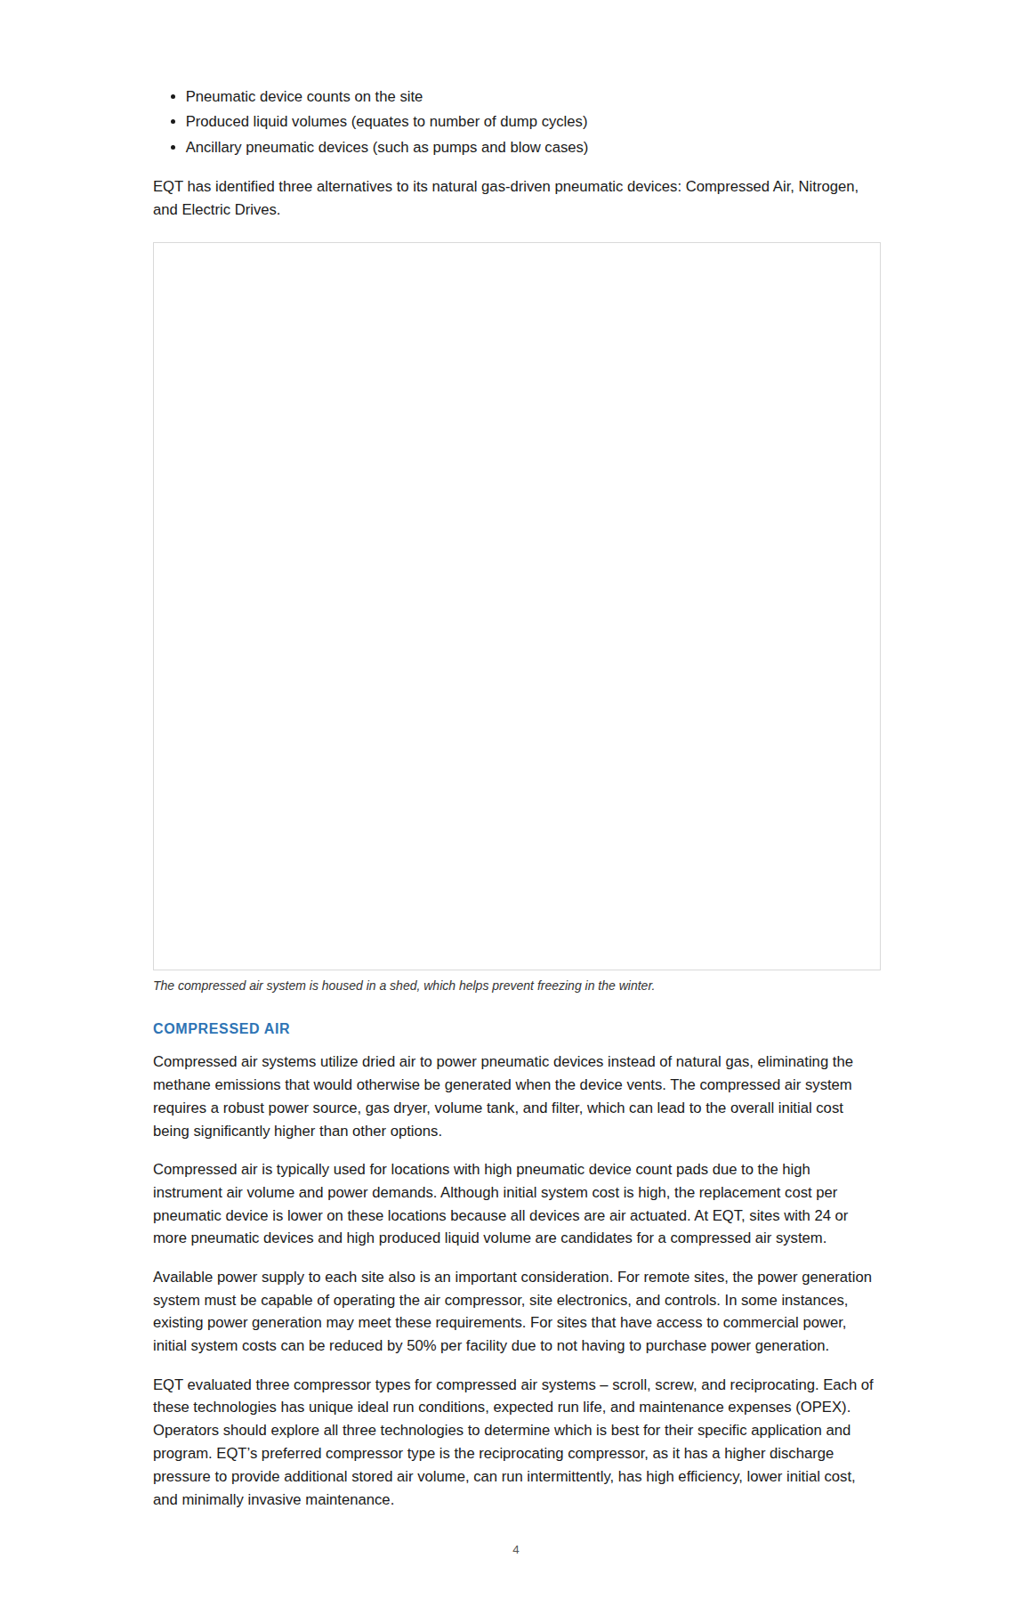Pneumatic device counts on the site
Produced liquid volumes (equates to number of dump cycles)
Ancillary pneumatic devices (such as pumps and blow cases)
EQT has identified three alternatives to its natural gas-driven pneumatic devices: Compressed Air, Nitrogen, and Electric Drives.
The compressed air system is housed in a shed, which helps prevent freezing in the winter.
Compressed Air
Compressed air systems utilize dried air to power pneumatic devices instead of natural gas, eliminating the methane emissions that would otherwise be generated when the device vents. The compressed air system requires a robust power source, gas dryer, volume tank, and filter, which can lead to the overall initial cost being significantly higher than other options.
Compressed air is typically used for locations with high pneumatic device count pads due to the high instrument air volume and power demands. Although initial system cost is high, the replacement cost per pneumatic device is lower on these locations because all devices are air actuated. At EQT, sites with 24 or more pneumatic devices and high produced liquid volume are candidates for a compressed air system.
Available power supply to each site also is an important consideration. For remote sites, the power generation system must be capable of operating the air compressor, site electronics, and controls. In some instances, existing power generation may meet these requirements. For sites that have access to commercial power, initial system costs can be reduced by 50% per facility due to not having to purchase power generation.
EQT evaluated three compressor types for compressed air systems – scroll, screw, and reciprocating. Each of these technologies has unique ideal run conditions, expected run life, and maintenance expenses (OPEX). Operators should explore all three technologies to determine which is best for their specific application and program. EQT’s preferred compressor type is the reciprocating compressor, as it has a higher discharge pressure to provide additional stored air volume, can run intermittently, has high efficiency, lower initial cost, and minimally invasive maintenance.
4